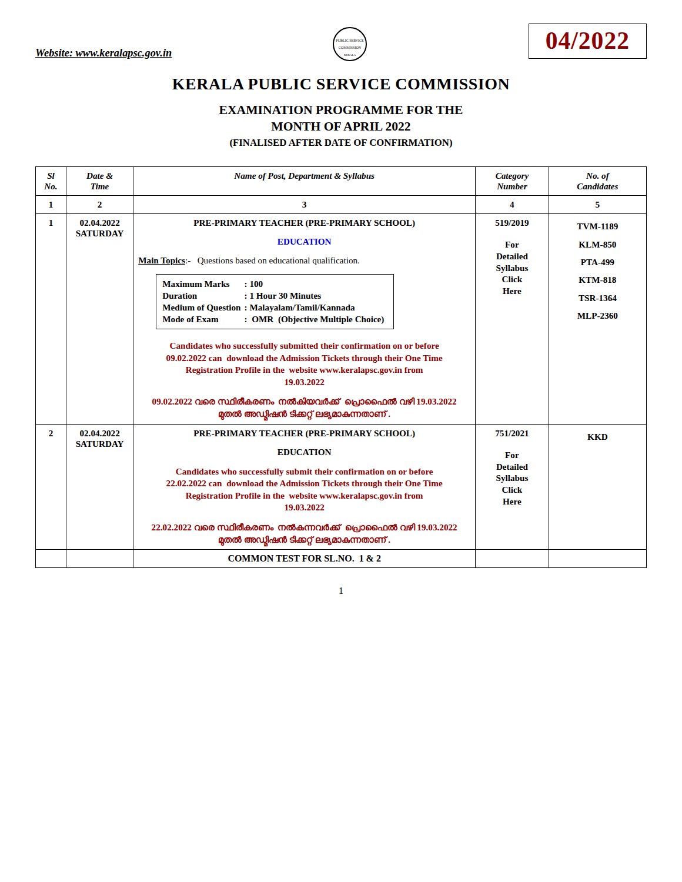Website: www.keralapsc.gov.in
04/2022
KERALA PUBLIC SERVICE COMMISSION
EXAMINATION PROGRAMME FOR THE
MONTH OF APRIL 2022
(FINALISED AFTER DATE OF CONFIRMATION)
| Sl No. | Date & Time | Name of Post, Department & Syllabus | Category Number | No. of Candidates |
| --- | --- | --- | --- | --- |
| 1 | 2 | 3 | 4 | 5 |
| 1 | 02.04.2022 SATURDAY | PRE-PRIMARY TEACHER (PRE-PRIMARY SCHOOL) EDUCATION Main Topics :- Questions based on educational qualification. / Maximum Marks / : 100 / / Duration / : 1 Hour 30 Minutes / / Medium of Question / : Malayalam/Tamil/Kannada / / Mode of Exam / : OMR (Objective Multiple Choice) / Candidates who successfully submitted their confirmation on or before 09.02.2022 can download the Admission Tickets through their One Time Registration Profile in the website www.keralapsc.gov.in from 19.03.2022 09.02.2022 വരെ സ്ഥിരീകരണം നൽകിയവർക്ക് പ്രൊഫൈൽ വഴി 19.03.2022 മുതൽ അഡ്മിഷൻ ടിക്കറ്റ് ലഭ്യമാകുന്നതാണ് . | 519/2019 For Detailed Syllabus Click Here | TVM-1189 KLM-850 PTA-499 KTM-818 TSR-1364 MLP-2360 |
| 2 | 02.04.2022 SATURDAY | PRE-PRIMARY TEACHER (PRE-PRIMARY SCHOOL) EDUCATION Candidates who successfully submit their confirmation on or before 22.02.2022 can download the Admission Tickets through their One Time Registration Profile in the website www.keralapsc.gov.in from 19.03.2022 22.02.2022 വരെ സ്ഥിരീകരണം നൽകുന്നവർക്ക് പ്രൊഫൈൽ വഴി 19.03.2022 മുതൽ അഡ്മിഷൻ ടിക്കറ്റ് ലഭ്യമാകുന്നതാണ് . | 751/2021 For Detailed Syllabus Click Here | KKD |
| | | COMMON TEST FOR SL.NO. 1 & 2 | | |
1